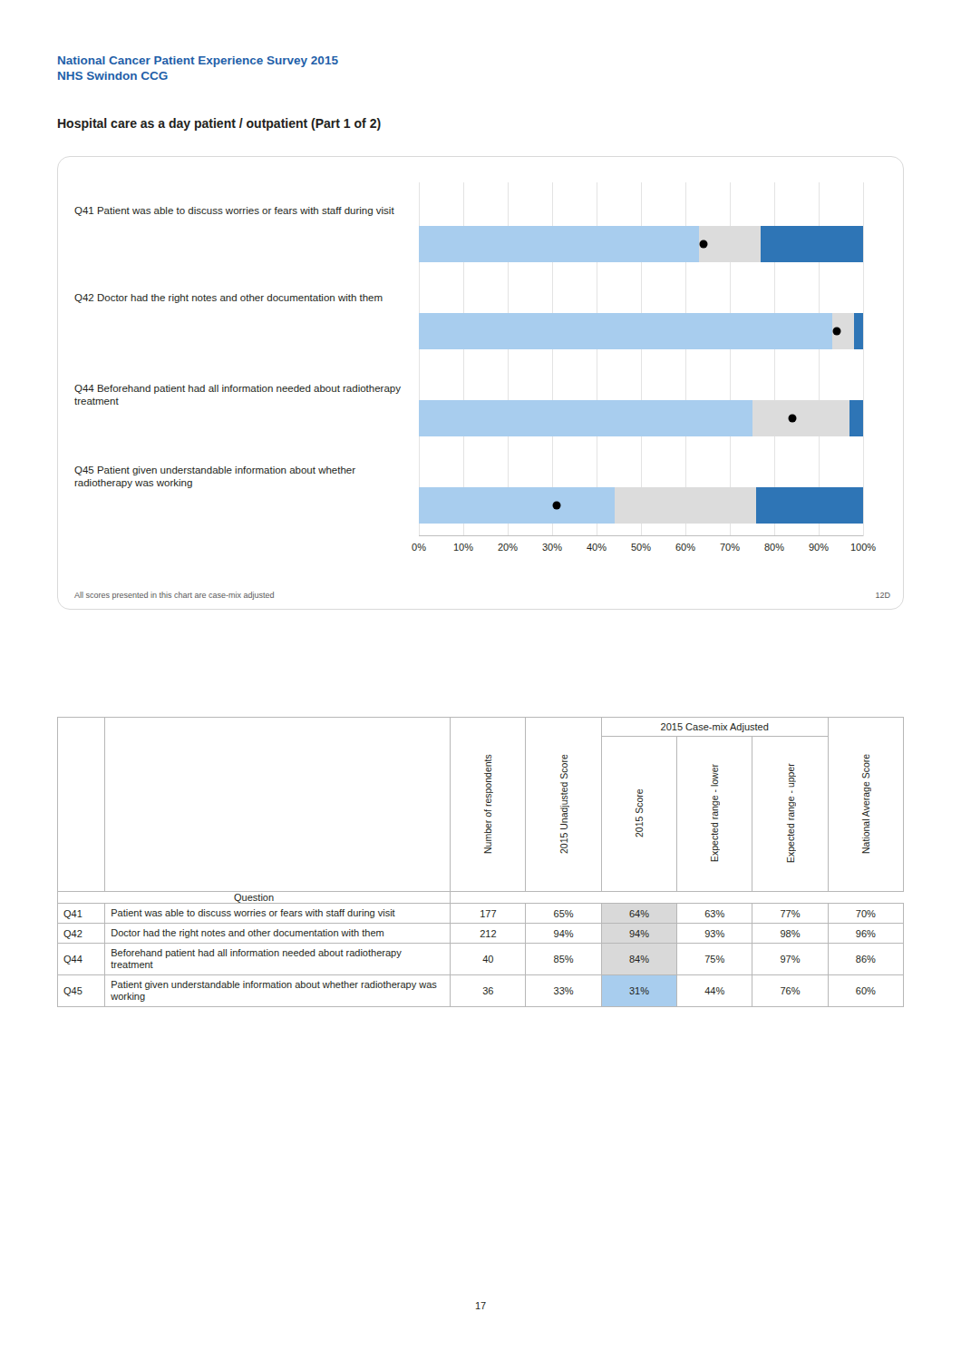National Cancer Patient Experience Survey 2015
NHS Swindon CCG
Hospital care as a day patient / outpatient (Part 1 of 2)
Q41 Patient was able to discuss worries or fears with staff during visit
Q42 Doctor had the right notes and other documentation with them
Q44 Beforehand patient had all information needed about radiotherapy treatment
Q45 Patient given understandable information about whether radiotherapy was working
0% 10% 20% 30% 40% 50% 60% 70% 80% 90% 100%
All scores presented in this chart are case-mix adjusted
12D
| | | Number of respondents | 2015 Unadjusted Score | 2015 Case-mix Adjusted | National Average Score |
| --- | --- | --- | --- | --- | --- |
| 2015 Score | Expected range - lower | Expected range - upper |
| Question | |
| Q41 | Patient was able to discuss worries or fears with staff during visit | 177 | 65% | 64% | 63% | 77% | 70% |
| Q42 | Doctor had the right notes and other documentation with them | 212 | 94% | 94% | 93% | 98% | 96% |
| Q44 | Beforehand patient had all information needed about radiotherapy treatment | 40 | 85% | 84% | 75% | 97% | 86% |
| Q45 | Patient given understandable information about whether radiotherapy was working | 36 | 33% | 31% | 44% | 76% | 60% |
17